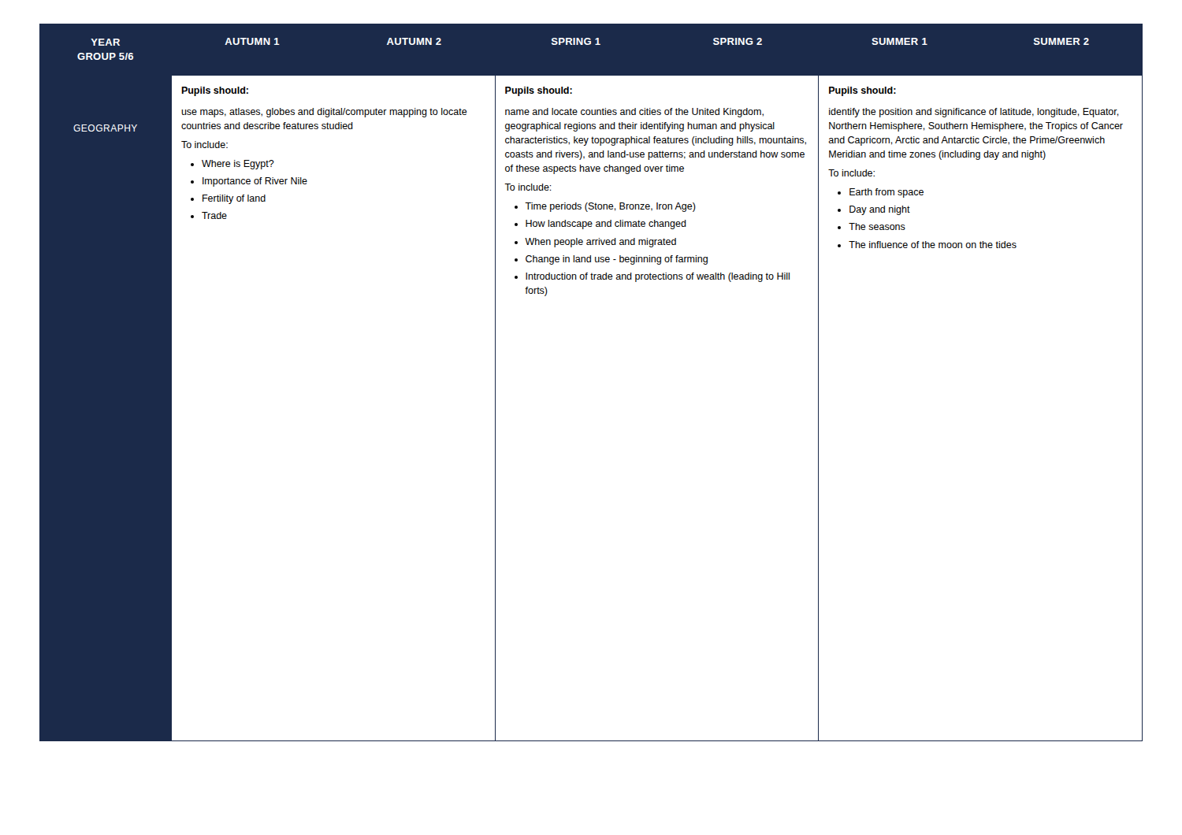| YEAR GROUP 5/6 | AUTUMN 1 | AUTUMN 2 | SPRING 1 | SPRING 2 | SUMMER 1 | SUMMER 2 |
| --- | --- | --- | --- | --- | --- | --- |
| GEOGRAPHY | Pupils should: use maps, atlases, globes and digital/computer mapping to locate countries and describe features studied To include: Where is Egypt? Importance of River Nile Fertility of land Trade | Pupils should: name and locate counties and cities of the United Kingdom, geographical regions and their identifying human and physical characteristics, key topographical features (including hills, mountains, coasts and rivers), and land-use patterns; and understand how some of these aspects have changed over time To include: Time periods (Stone, Bronze, Iron Age) How landscape and climate changed When people arrived and migrated Change in land use - beginning of farming Introduction of trade and protections of wealth (leading to Hill forts) | Pupils should: identify the position and significance of latitude, longitude, Equator, Northern Hemisphere, Southern Hemisphere, the Tropics of Cancer and Capricorn, Arctic and Antarctic Circle, the Prime/Greenwich Meridian and time zones (including day and night) To include: Earth from space Day and night The seasons The influence of the moon on the tides |